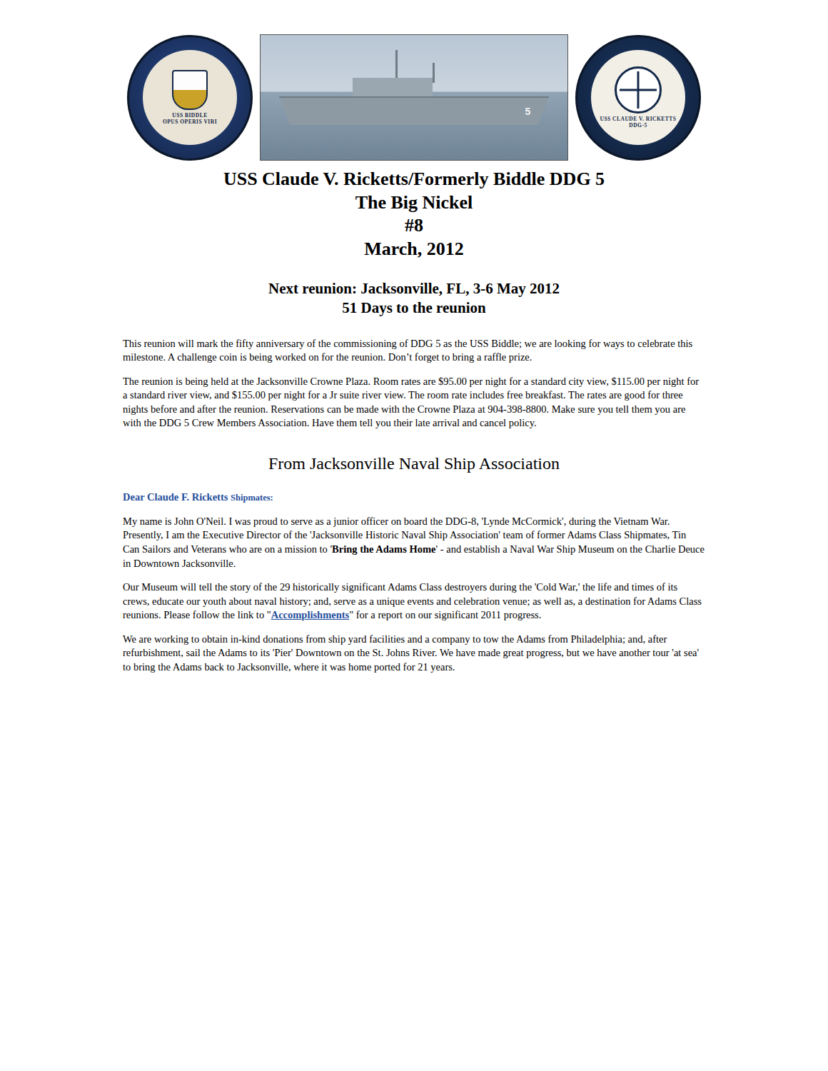USS Biddle
Opus Operis Viri
5
USS Claude V. Ricketts
DDG-5
USS Claude V. Ricketts/Formerly Biddle DDG 5 The Big Nickel #8 March, 2012
Next reunion: Jacksonville, FL, 3-6 May 2012
51 Days to the reunion
This reunion will mark the fifty anniversary of the commissioning of DDG 5 as the USS Biddle; we are looking for ways to celebrate this milestone. A challenge coin is being worked on for the reunion. Don’t forget to bring a raffle prize.
The reunion is being held at the Jacksonville Crowne Plaza. Room rates are $95.00 per night for a standard city view, $115.00 per night for a standard river view, and $155.00 per night for a Jr suite river view. The room rate includes free breakfast. The rates are good for three nights before and after the reunion. Reservations can be made with the Crowne Plaza at 904-398-8800. Make sure you tell them you are with the DDG 5 Crew Members Association. Have them tell you their late arrival and cancel policy.
From Jacksonville Naval Ship Association
Dear Claude F. Ricketts Shipmates:
My name is John O'Neil. I was proud to serve as a junior officer on board the DDG-8, 'Lynde McCormick', during the Vietnam War. Presently, I am the Executive Director of the 'Jacksonville Historic Naval Ship Association' team of former Adams Class Shipmates, Tin Can Sailors and Veterans who are on a mission to 'Bring the Adams Home' - and establish a Naval War Ship Museum on the Charlie Deuce in Downtown Jacksonville.
Our Museum will tell the story of the 29 historically significant Adams Class destroyers during the 'Cold War,' the life and times of its crews, educate our youth about naval history; and, serve as a unique events and celebration venue; as well as, a destination for Adams Class reunions. Please follow the link to "Accomplishments" for a report on our significant 2011 progress.
We are working to obtain in-kind donations from ship yard facilities and a company to tow the Adams from Philadelphia; and, after refurbishment, sail the Adams to its 'Pier' Downtown on the St. Johns River. We have made great progress, but we have another tour 'at sea' to bring the Adams back to Jacksonville, where it was home ported for 21 years.